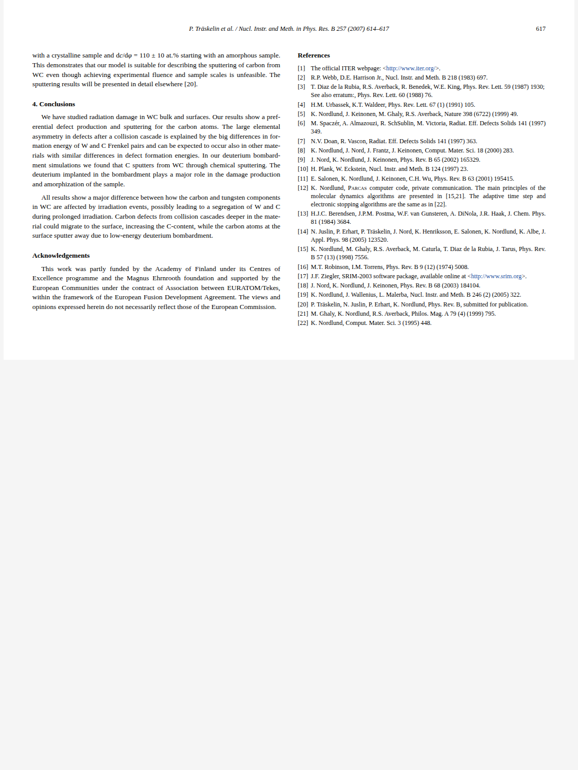P. Träskelin et al. / Nucl. Instr. and Meth. in Phys. Res. B 257 (2007) 614–617 617
with a crystalline sample and dc/dφ = 110 ± 10 at.% starting with an amorphous sample. This demonstrates that our model is suitable for describing the sputtering of carbon from WC even though achieving experimental fluence and sample scales is unfeasible. The sputtering results will be presented in detail elsewhere [20].
4. Conclusions
We have studied radiation damage in WC bulk and surfaces. Our results show a preferential defect production and sputtering for the carbon atoms. The large elemental asymmetry in defects after a collision cascade is explained by the big differences in formation energy of W and C Frenkel pairs and can be expected to occur also in other materials with similar differences in defect formation energies. In our deuterium bombardment simulations we found that C sputters from WC through chemical sputtering. The deuterium implanted in the bombardment plays a major role in the damage production and amorphization of the sample.
All results show a major difference between how the carbon and tungsten components in WC are affected by irradiation events, possibly leading to a segregation of W and C during prolonged irradiation. Carbon defects from collision cascades deeper in the material could migrate to the surface, increasing the C-content, while the carbon atoms at the surface sputter away due to low-energy deuterium bombardment.
Acknowledgements
This work was partly funded by the Academy of Finland under its Centres of Excellence programme and the Magnus Ehrnrooth foundation and supported by the European Communities under the contract of Association between EURATOM/Tekes, within the framework of the European Fusion Development Agreement. The views and opinions expressed herein do not necessarily reflect those of the European Commission.
References
[1] The official ITER webpage: <http://www.iter.org/>.
[2] R.P. Webb, D.E. Harrison Jr., Nucl. Instr. and Meth. B 218 (1983) 697.
[3] T. Diaz de la Rubia, R.S. Averback, R. Benedek, W.E. King, Phys. Rev. Lett. 59 (1987) 1930;
See also erratum:, Phys. Rev. Lett. 60 (1988) 76.
[4] H.M. Urbassek, K.T. Waldeer, Phys. Rev. Lett. 67 (1) (1991) 105.
[5] K. Nordlund, J. Keinonen, M. Ghaly, R.S. Averback, Nature 398 (6722) (1999) 49.
[6] M. Spaczér, A. Almazouzi, R. SchSublin, M. Victoria, Radiat. Eff. Defects Solids 141 (1997) 349.
[7] N.V. Doan, R. Vascon, Radiat. Eff. Defects Solids 141 (1997) 363.
[8] K. Nordlund, J. Nord, J. Frantz, J. Keinonen, Comput. Mater. Sci. 18 (2000) 283.
[9] J. Nord, K. Nordlund, J. Keinonen, Phys. Rev. B 65 (2002) 165329.
[10] H. Plank, W. Eckstein, Nucl. Instr. and Meth. B 124 (1997) 23.
[11] E. Salonen, K. Nordlund, J. Keinonen, C.H. Wu, Phys. Rev. B 63 (2001) 195415.
[12] K. Nordlund, Parcas computer code, private communication. The main principles of the molecular dynamics algorithms are presented in [15,21]. The adaptive time step and electronic stopping algorithms are the same as in [22].
[13] H.J.C. Berendsen, J.P.M. Postma, W.F. van Gunsteren, A. DiNola, J.R. Haak, J. Chem. Phys. 81 (1984) 3684.
[14] N. Juslin, P. Erhart, P. Träskelin, J. Nord, K. Henriksson, E. Salonen, K. Nordlund, K. Albe, J. Appl. Phys. 98 (2005) 123520.
[15] K. Nordlund, M. Ghaly, R.S. Averback, M. Caturla, T. Diaz de la Rubia, J. Tarus, Phys. Rev. B 57 (13) (1998) 7556.
[16] M.T. Robinson, I.M. Torrens, Phys. Rev. B 9 (12) (1974) 5008.
[17] J.F. Ziegler, SRIM-2003 software package, available online at <http://www.srim.org>.
[18] J. Nord, K. Nordlund, J. Keinonen, Phys. Rev. B 68 (2003) 184104.
[19] K. Nordlund, J. Wallenius, L. Malerba, Nucl. Instr. and Meth. B 246 (2) (2005) 322.
[20] P. Träskelin, N. Juslin, P. Erhart, K. Nordlund, Phys. Rev. B, submitted for publication.
[21] M. Ghaly, K. Nordlund, R.S. Averback, Philos. Mag. A 79 (4) (1999) 795.
[22] K. Nordlund, Comput. Mater. Sci. 3 (1995) 448.